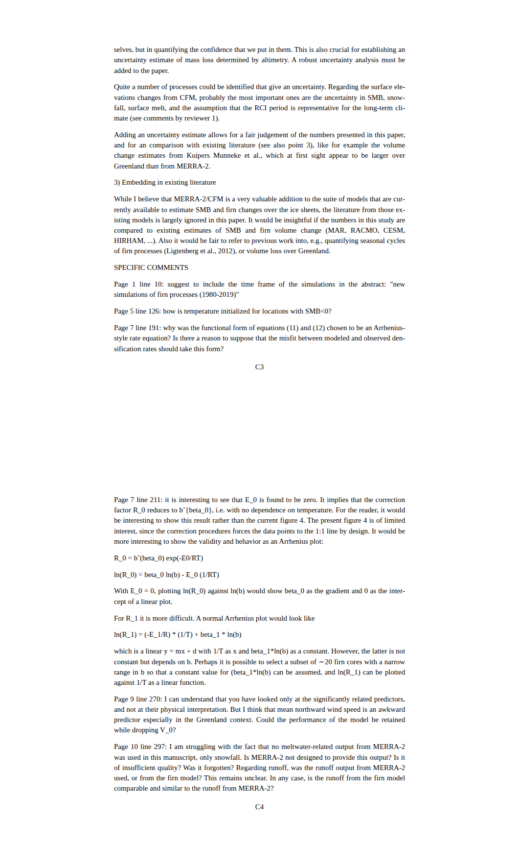selves, but in quantifying the confidence that we put in them. This is also crucial for establishing an uncertainty estimate of mass loss determined by altimetry. A robust uncertainty analysis must be added to the paper.
Quite a number of processes could be identified that give an uncertainty. Regarding the surface elevations changes from CFM, probably the most important ones are the uncertainty in SMB, snowfall, surface melt, and the assumption that the RCI period is representative for the long-term climate (see comments by reviewer 1).
Adding an uncertainty estimate allows for a fair judgement of the numbers presented in this paper, and for an comparison with existing literature (see also point 3), like for example the volume change estimates from Kuipers Munneke et al., which at first sight appear to be larger over Greenland than from MERRA-2.
3) Embedding in existing literature
While I believe that MERRA-2/CFM is a very valuable addition to the suite of models that are currently available to estimate SMB and firn changes over the ice sheets, the literature from those existing models is largely ignored in this paper. It would be insightful if the numbers in this study are compared to existing estimates of SMB and firn volume change (MAR, RACMO, CESM, HIRHAM, ...). Also it would be fair to refer to previous work into, e.g., quantifying seasonal cycles of firn processes (Ligtenberg et al., 2012), or volume loss over Greenland.
SPECIFIC COMMENTS
Page 1 line 10: suggest to include the time frame of the simulations in the abstract: "new simulations of firn processes (1980-2019)"
Page 5 line 126: how is temperature initialized for locations with SMB<0?
Page 7 line 191: why was the functional form of equations (11) and (12) chosen to be an Arrhenius-style rate equation? Is there a reason to suppose that the misfit between modeled and observed densification rates should take this form?
C3
Page 7 line 211: it is interesting to see that E_0 is found to be zero. It implies that the correction factor R_0 reduces to bˆ{beta_0}, i.e. with no dependence on temperature. For the reader, it would be interesting to show this result rather than the current figure 4. The present figure 4 is of limited interest, since the correction procedures forces the data points to the 1:1 line by design. It would be more interesting to show the validity and behavior as an Arrhenius plot:
R_0 = bˆ(beta_0) exp(-E0/RT)
ln(R_0) = beta_0 ln(b) - E_0 (1/RT)
With E_0 = 0, plotting ln(R_0) against ln(b) would show beta_0 as the gradient and 0 as the intercept of a linear plot.
For R_1 it is more difficult. A normal Arrhenius plot would look like
ln(R_1) = (-E_1/R) * (1/T) + beta_1 * ln(b)
which is a linear y = mx + d with 1/T as x and beta_1*ln(b) as a constant. However, the latter is not constant but depends on b. Perhaps it is possible to select a subset of ∼20 firn cores with a narrow range in b so that a constant value for (beta_1*ln(b) can be assumed, and ln(R_1) can be plotted against 1/T as a linear function.
Page 9 line 270: I can understand that you have looked only at the significantly related predictors, and not at their physical interpretation. But I think that mean northward wind speed is an awkward predictor especially in the Greenland context. Could the performance of the model be retained while dropping V_0?
Page 10 line 297: I am struggling with the fact that no meltwater-related output from MERRA-2 was used in this manuscript, only snowfall. Is MERRA-2 not designed to provide this output? Is it of insufficient quality? Was it forgotten? Regarding runoff, was the runoff output from MERRA-2 used, or from the firn model? This remains unclear. In any case, is the runoff from the firn model comparable and similar to the runoff from MERRA-2?
C4